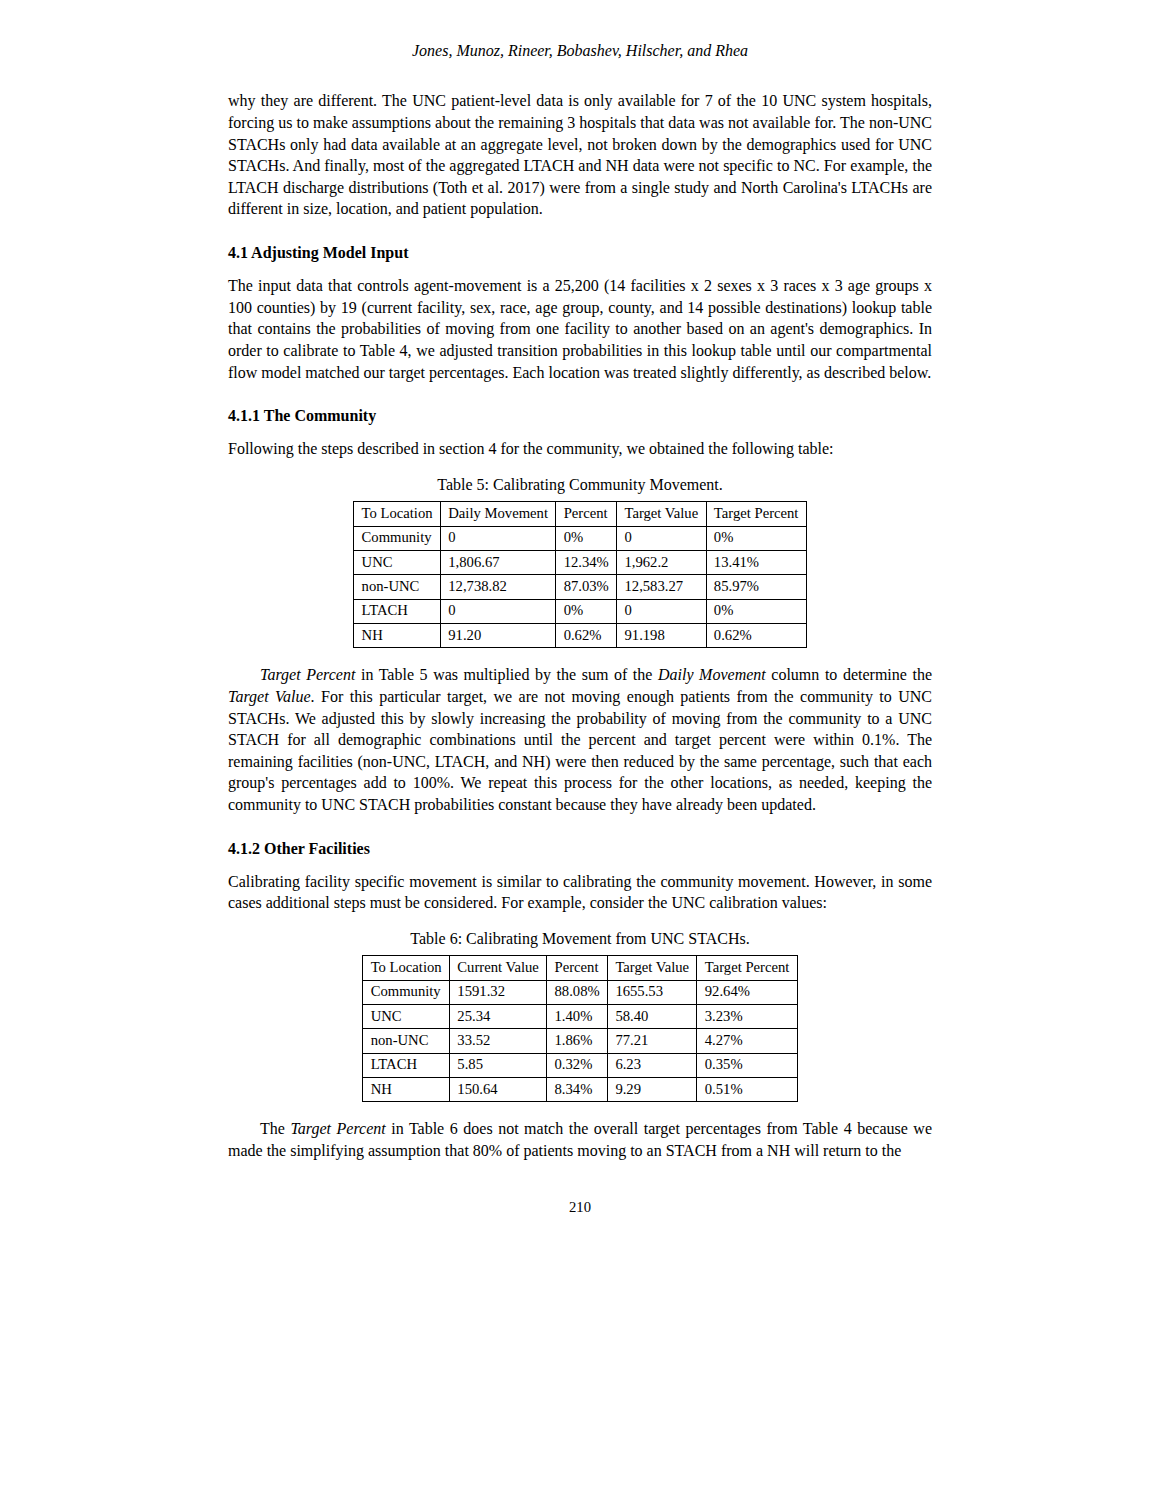Jones, Munoz, Rineer, Bobashev, Hilscher, and Rhea
why they are different. The UNC patient-level data is only available for 7 of the 10 UNC system hospitals, forcing us to make assumptions about the remaining 3 hospitals that data was not available for. The non-UNC STACHs only had data available at an aggregate level, not broken down by the demographics used for UNC STACHs. And finally, most of the aggregated LTACH and NH data were not specific to NC. For example, the LTACH discharge distributions (Toth et al. 2017) were from a single study and North Carolina's LTACHs are different in size, location, and patient population.
4.1 Adjusting Model Input
The input data that controls agent-movement is a 25,200 (14 facilities x 2 sexes x 3 races x 3 age groups x 100 counties) by 19 (current facility, sex, race, age group, county, and 14 possible destinations) lookup table that contains the probabilities of moving from one facility to another based on an agent's demographics. In order to calibrate to Table 4, we adjusted transition probabilities in this lookup table until our compartmental flow model matched our target percentages. Each location was treated slightly differently, as described below.
4.1.1 The Community
Following the steps described in section 4 for the community, we obtained the following table:
Table 5: Calibrating Community Movement.
| To Location | Daily Movement | Percent | Target Value | Target Percent |
| --- | --- | --- | --- | --- |
| Community | 0 | 0% | 0 | 0% |
| UNC | 1,806.67 | 12.34% | 1,962.2 | 13.41% |
| non-UNC | 12,738.82 | 87.03% | 12,583.27 | 85.97% |
| LTACH | 0 | 0% | 0 | 0% |
| NH | 91.20 | 0.62% | 91.198 | 0.62% |
Target Percent in Table 5 was multiplied by the sum of the Daily Movement column to determine the Target Value. For this particular target, we are not moving enough patients from the community to UNC STACHs. We adjusted this by slowly increasing the probability of moving from the community to a UNC STACH for all demographic combinations until the percent and target percent were within 0.1%. The remaining facilities (non-UNC, LTACH, and NH) were then reduced by the same percentage, such that each group's percentages add to 100%. We repeat this process for the other locations, as needed, keeping the community to UNC STACH probabilities constant because they have already been updated.
4.1.2 Other Facilities
Calibrating facility specific movement is similar to calibrating the community movement. However, in some cases additional steps must be considered. For example, consider the UNC calibration values:
Table 6: Calibrating Movement from UNC STACHs.
| To Location | Current Value | Percent | Target Value | Target Percent |
| --- | --- | --- | --- | --- |
| Community | 1591.32 | 88.08% | 1655.53 | 92.64% |
| UNC | 25.34 | 1.40% | 58.40 | 3.23% |
| non-UNC | 33.52 | 1.86% | 77.21 | 4.27% |
| LTACH | 5.85 | 0.32% | 6.23 | 0.35% |
| NH | 150.64 | 8.34% | 9.29 | 0.51% |
The Target Percent in Table 6 does not match the overall target percentages from Table 4 because we made the simplifying assumption that 80% of patients moving to an STACH from a NH will return to the
210